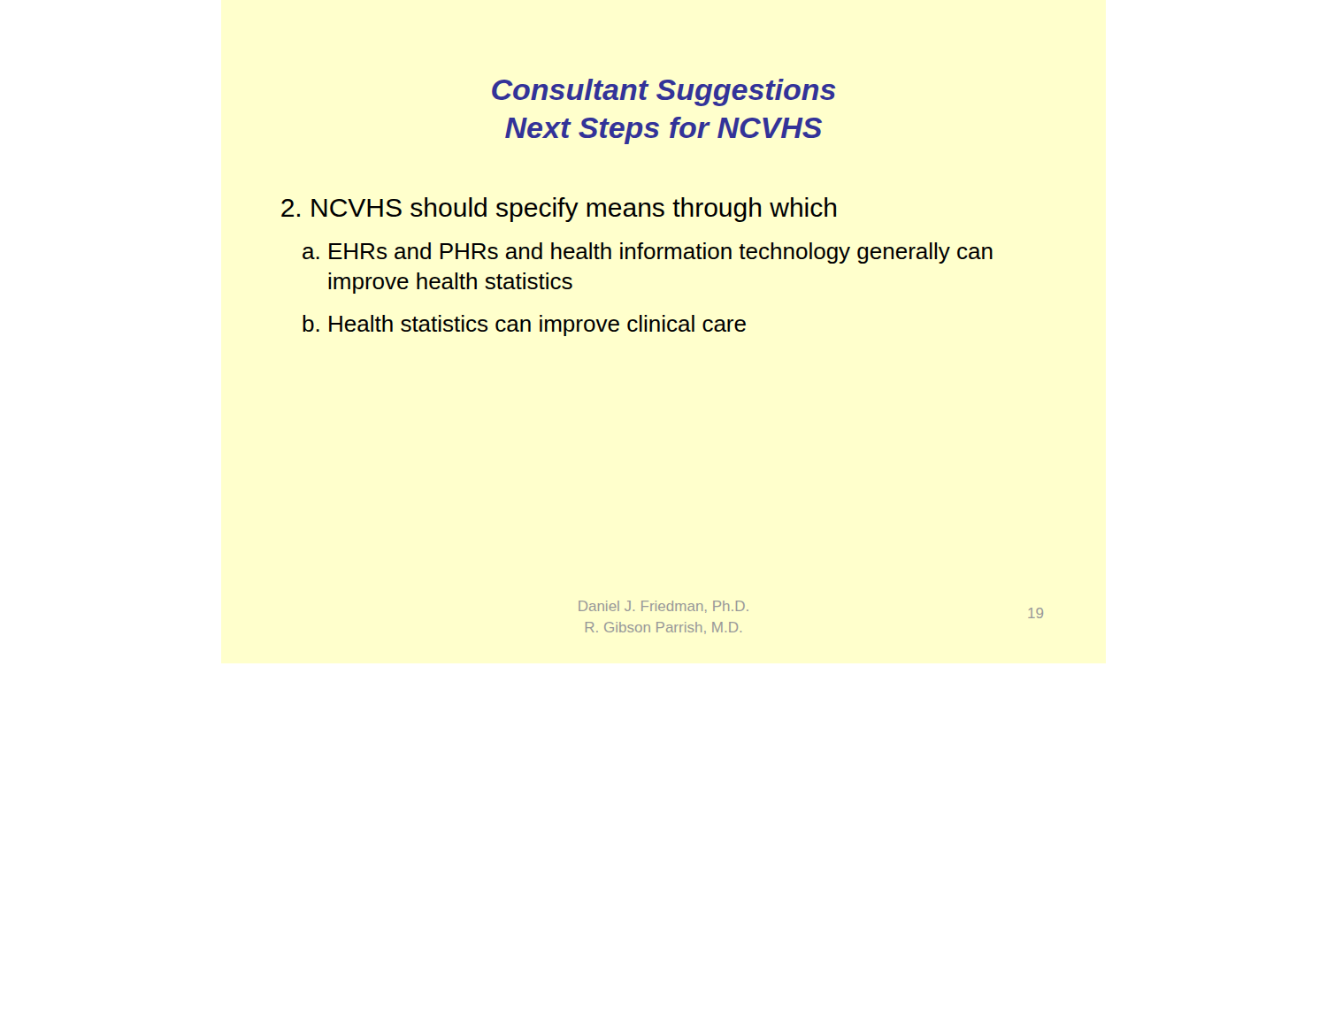Consultant Suggestions
Next Steps for NCVHS
NCVHS should specify means through which
EHRs and PHRs and health information technology generally can improve health statistics
Health statistics can improve clinical care
Daniel J. Friedman, Ph.D.
R. Gibson Parrish, M.D.
19